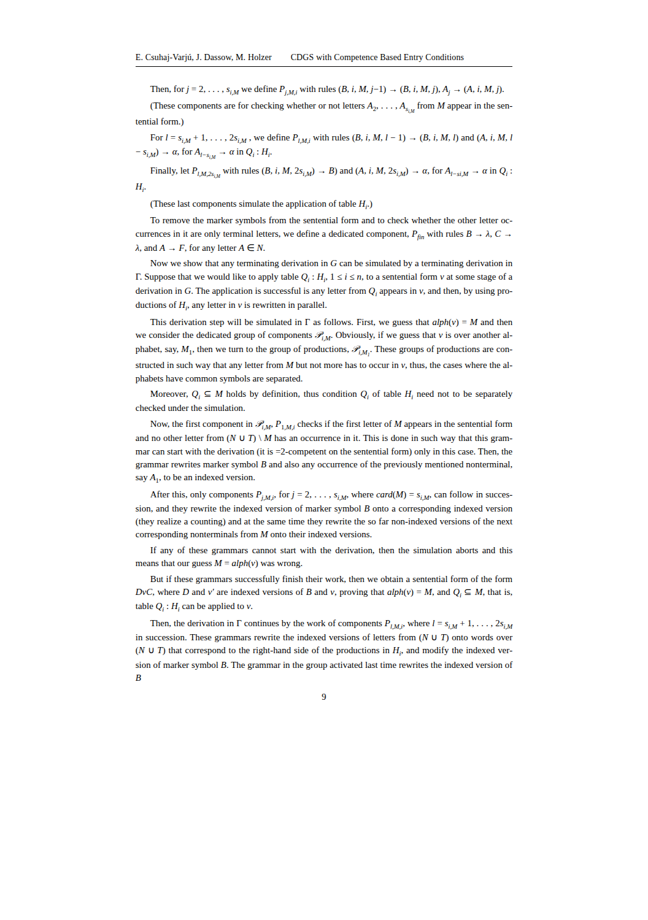E. Csuhaj-Varjú, J. Dassow, M. Holzer CDGS with Competence Based Entry Conditions
Then, for j = 2, . . . , si,M we define Pj,M,i with rules (B, i, M, j−1) → (B, i, M, j), Aj → (A, i, M, j).
(These components are for checking whether or not letters A2, . . . , Asi,M from M appear in the sentential form.)
For l = si,M + 1, . . . , 2si,M , we define Pl,M,i with rules (B, i, M, l − 1) → (B, i, M, l) and (A, i, M, l − si,M) → α, for Al−si,M → α in Qi : Hi.
Finally, let Pl,M,2si,M with rules (B, i, M, 2si,M) → B) and (A, i, M, 2si,M) → α, for Al−si,M → α in Qi : Hi.
(These last components simulate the application of table Hi.)
To remove the marker symbols from the sentential form and to check whether the other letter occurrences in it are only terminal letters, we define a dedicated component, Pfin with rules B → λ, C → λ, and A → F, for any letter A ∈ N.
Now we show that any terminating derivation in G can be simulated by a terminating derivation in Γ. Suppose that we would like to apply table Qi : Hi, 1 ≤ i ≤ n, to a sentential form v at some stage of a derivation in G. The application is successful is any letter from Qi appears in v, and then, by using productions of Hi, any letter in v is rewritten in parallel.
This derivation step will be simulated in Γ as follows. First, we guess that alph(v) = M and then we consider the dedicated group of components 𝒫i,M. Obviously, if we guess that v is over another alphabet, say, M1, then we turn to the group of productions, 𝒫i,M1. These groups of productions are constructed in such way that any letter from M but not more has to occur in v, thus, the cases where the alphabets have common symbols are separated.
Moreover, Qi ⊆ M holds by definition, thus condition Qi of table Hi need not to be separately checked under the simulation.
Now, the first component in 𝒫i,M, P1,M,i checks if the first letter of M appears in the sentential form and no other letter from (N ∪ T) \ M has an occurrence in it. This is done in such way that this grammar can start with the derivation (it is =2-competent on the sentential form) only in this case. Then, the grammar rewrites marker symbol B and also any occurrence of the previously mentioned nonterminal, say A1, to be an indexed version.
After this, only components Pj,M,i, for j = 2, . . . , si,M, where card(M) = si,M, can follow in succession, and they rewrite the indexed version of marker symbol B onto a corresponding indexed version (they realize a counting) and at the same time they rewrite the so far non-indexed versions of the next corresponding nonterminals from M onto their indexed versions.
If any of these grammars cannot start with the derivation, then the simulation aborts and this means that our guess M = alph(v) was wrong.
But if these grammars successfully finish their work, then we obtain a sentential form of the form DvC, where D and v′ are indexed versions of B and v, proving that alph(v) = M, and Qi ⊆ M, that is, table Qi : Hi can be applied to v.
Then, the derivation in Γ continues by the work of components Pl,M,i, where l = si,M + 1, . . . , 2si,M in succession. These grammars rewrite the indexed versions of letters from (N ∪ T) onto words over (N ∪ T) that correspond to the right-hand side of the productions in Hi, and modify the indexed version of marker symbol B. The grammar in the group activated last time rewrites the indexed version of B
9